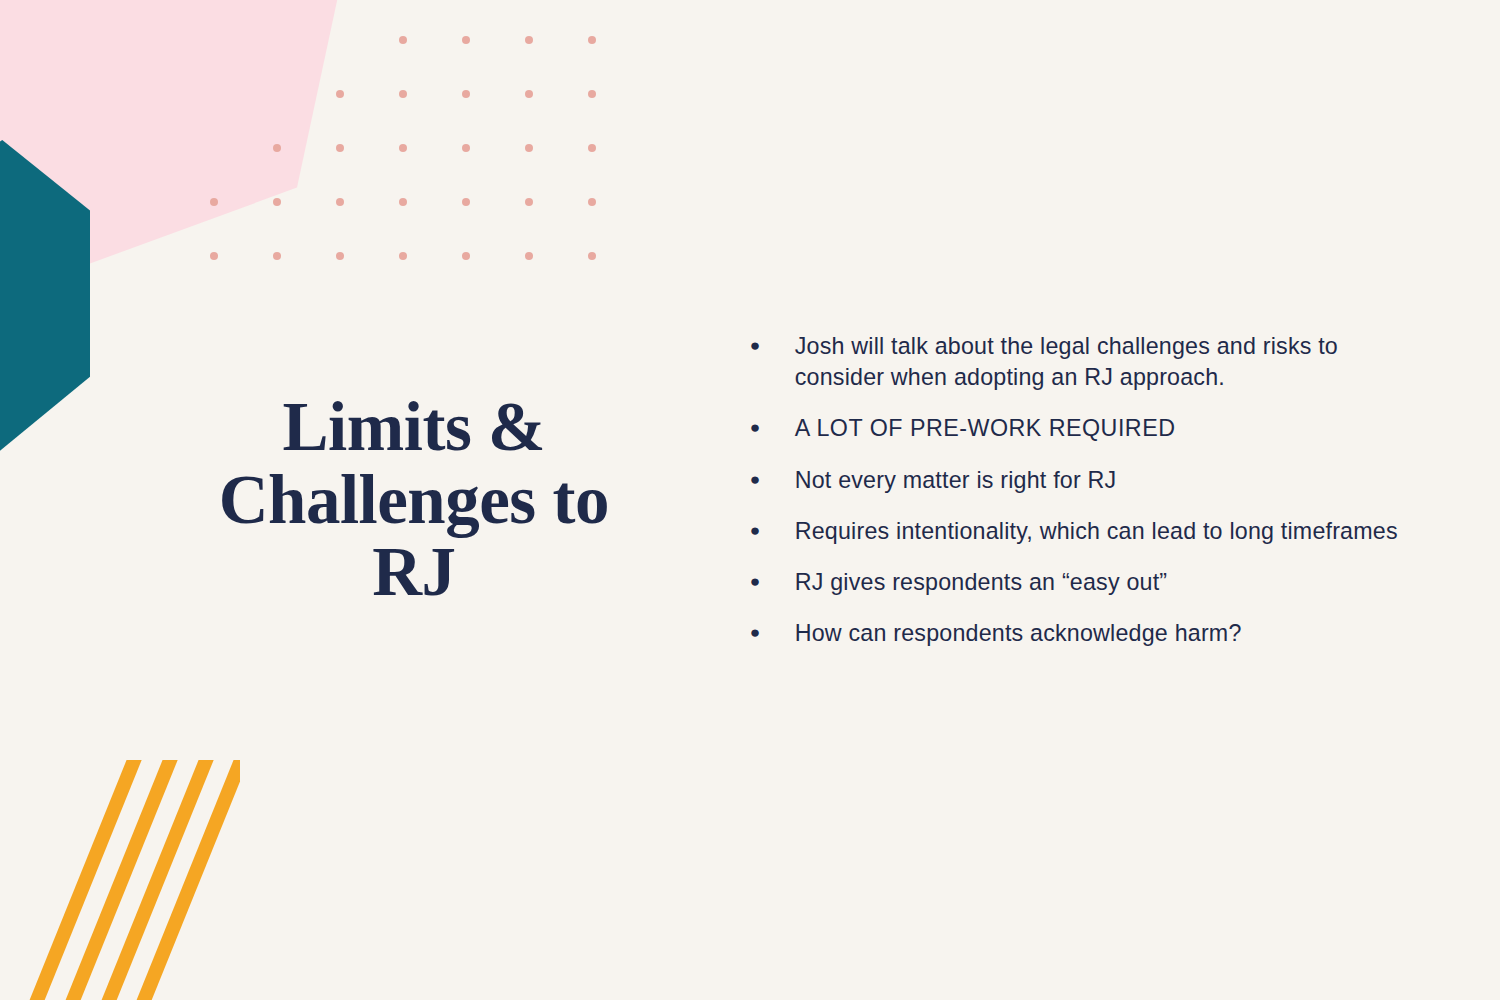Limits &
Challenges to
RJ
Josh will talk about the legal challenges and risks to consider when adopting an RJ approach.
A LOT OF PRE-WORK REQUIRED
Not every matter is right for RJ
Requires intentionality, which can lead to long timeframes
RJ gives respondents an “easy out”
How can respondents acknowledge harm?